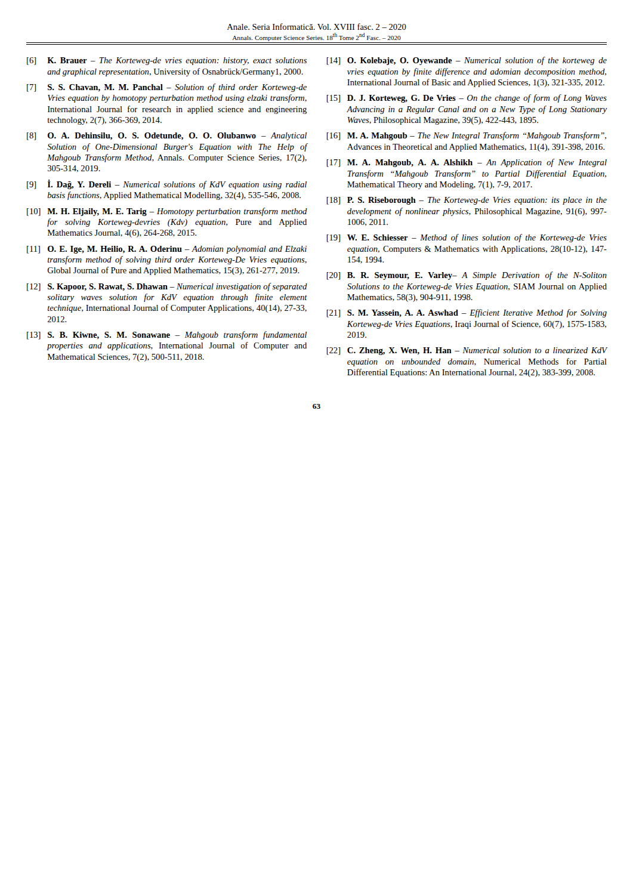Anale. Seria Informatică. Vol. XVIII fasc. 2 – 2020
Annals. Computer Science Series. 18th Tome 2nd Fasc. – 2020
[6] K. Brauer – The Korteweg-de vries equation: history, exact solutions and graphical representation, University of Osnabrück/Germany1, 2000.
[7] S. S. Chavan, M. M. Panchal – Solution of third order Korteweg-de Vries equation by homotopy perturbation method using elzaki transform, International Journal for research in applied science and engineering technology, 2(7), 366-369, 2014.
[8] O. A. Dehinsilu, O. S. Odetunde, O. O. Olubanwo – Analytical Solution of One-Dimensional Burger's Equation with The Help of Mahgoub Transform Method, Annals. Computer Science Series, 17(2), 305-314, 2019.
[9] İ. Dağ, Y. Dereli – Numerical solutions of KdV equation using radial basis functions, Applied Mathematical Modelling, 32(4), 535-546, 2008.
[10] M. H. Eljaily, M. E. Tarig – Homotopy perturbation transform method for solving Korteweg-devries (Kdv) equation, Pure and Applied Mathematics Journal, 4(6), 264-268, 2015.
[11] O. E. Ige, M. Heilio, R. A. Oderinu – Adomian polynomial and Elzaki transform method of solving third order Korteweg-De Vries equations, Global Journal of Pure and Applied Mathematics, 15(3), 261-277, 2019.
[12] S. Kapoor, S. Rawat, S. Dhawan – Numerical investigation of separated solitary waves solution for KdV equation through finite element technique, International Journal of Computer Applications, 40(14), 27-33, 2012.
[13] S. B. Kiwne, S. M. Sonawane – Mahgoub transform fundamental properties and applications, International Journal of Computer and Mathematical Sciences, 7(2), 500-511, 2018.
[14] O. Kolebaje, O. Oyewande – Numerical solution of the korteweg de vries equation by finite difference and adomian decomposition method, International Journal of Basic and Applied Sciences, 1(3), 321-335, 2012.
[15] D. J. Korteweg, G. De Vries – On the change of form of Long Waves Advancing in a Regular Canal and on a New Type of Long Stationary Waves, Philosophical Magazine, 39(5), 422-443, 1895.
[16] M. A. Mahgoub – The New Integral Transform “Mahgoub Transform”, Advances in Theoretical and Applied Mathematics, 11(4), 391-398, 2016.
[17] M. A. Mahgoub, A. A. Alshikh – An Application of New Integral Transform “Mahgoub Transform” to Partial Differential Equation, Mathematical Theory and Modeling, 7(1), 7-9, 2017.
[18] P. S. Riseborough – The Korteweg-de Vries equation: its place in the development of nonlinear physics, Philosophical Magazine, 91(6), 997-1006, 2011.
[19] W. E. Schiesser – Method of lines solution of the Korteweg-de Vries equation, Computers & Mathematics with Applications, 28(10-12), 147-154, 1994.
[20] B. R. Seymour, E. Varley– A Simple Derivation of the N-Soliton Solutions to the Korteweg-de Vries Equation, SIAM Journal on Applied Mathematics, 58(3), 904-911, 1998.
[21] S. M. Yassein, A. A. Aswhad – Efficient Iterative Method for Solving Korteweg-de Vries Equations, Iraqi Journal of Science, 60(7), 1575-1583, 2019.
[22] C. Zheng, X. Wen, H. Han – Numerical solution to a linearized KdV equation on unbounded domain, Numerical Methods for Partial Differential Equations: An International Journal, 24(2), 383-399, 2008.
63